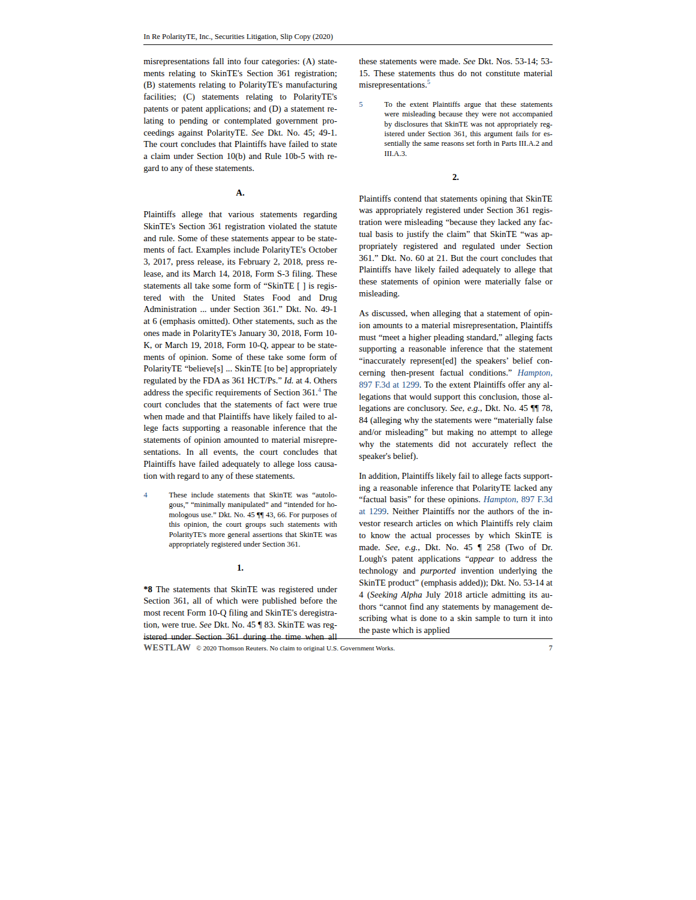In Re PolarityTE, Inc., Securities Litigation, Slip Copy (2020)
misrepresentations fall into four categories: (A) statements relating to SkinTE's Section 361 registration; (B) statements relating to PolarityTE's manufacturing facilities; (C) statements relating to PolarityTE's patents or patent applications; and (D) a statement relating to pending or contemplated government proceedings against PolarityTE. See Dkt. No. 45; 49-1. The court concludes that Plaintiffs have failed to state a claim under Section 10(b) and Rule 10b-5 with regard to any of these statements.
A.
Plaintiffs allege that various statements regarding SkinTE's Section 361 registration violated the statute and rule. Some of these statements appear to be statements of fact. Examples include PolarityTE's October 3, 2017, press release, its February 2, 2018, press release, and its March 14, 2018, Form S-3 filing. These statements all take some form of “SkinTE [ ] is registered with the United States Food and Drug Administration ... under Section 361.” Dkt. No. 49-1 at 6 (emphasis omitted). Other statements, such as the ones made in PolarityTE's January 30, 2018, Form 10-K, or March 19, 2018, Form 10-Q, appear to be statements of opinion. Some of these take some form of PolarityTE “believe[s] ... SkinTE [to be] appropriately regulated by the FDA as 361 HCT/Ps.” Id. at 4. Others address the specific requirements of Section 361.4 The court concludes that the statements of fact were true when made and that Plaintiffs have likely failed to allege facts supporting a reasonable inference that the statements of opinion amounted to material misrepresentations. In all events, the court concludes that Plaintiffs have failed adequately to allege loss causation with regard to any of these statements.
4 These include statements that SkinTE was “autologous,” “minimally manipulated” and “intended for homologous use.” Dkt. No. 45 ¶¶ 43, 66. For purposes of this opinion, the court groups such statements with PolarityTE's more general assertions that SkinTE was appropriately registered under Section 361.
1.
*8 The statements that SkinTE was registered under Section 361, all of which were published before the most recent Form 10-Q filing and SkinTE's deregistration, were true. See Dkt. No. 45 ¶ 83. SkinTE was registered under Section 361 during the time when all these statements were made. See Dkt. Nos. 53-14; 53-15. These statements thus do not constitute material misrepresentations.5
5 To the extent Plaintiffs argue that these statements were misleading because they were not accompanied by disclosures that SkinTE was not appropriately registered under Section 361, this argument fails for essentially the same reasons set forth in Parts III.A.2 and III.A.3.
2.
Plaintiffs contend that statements opining that SkinTE was appropriately registered under Section 361 registration were misleading “because they lacked any factual basis to justify the claim” that SkinTE “was appropriately registered and regulated under Section 361.” Dkt. No. 60 at 21. But the court concludes that Plaintiffs have likely failed adequately to allege that these statements of opinion were materially false or misleading.
As discussed, when alleging that a statement of opinion amounts to a material misrepresentation, Plaintiffs must “meet a higher pleading standard,” alleging facts supporting a reasonable inference that the statement “inaccurately represent[ed] the speakers’ belief concerning then-present factual conditions.” Hampton, 897 F.3d at 1299. To the extent Plaintiffs offer any allegations that would support this conclusion, those allegations are conclusory. See, e.g., Dkt. No. 45 ¶¶ 78, 84 (alleging why the statements were “materially false and/or misleading” but making no attempt to allege why the statements did not accurately reflect the speaker's belief).
In addition, Plaintiffs likely fail to allege facts supporting a reasonable inference that PolarityTE lacked any “factual basis” for these opinions. Hampton, 897 F.3d at 1299. Neither Plaintiffs nor the authors of the investor research articles on which Plaintiffs rely claim to know the actual processes by which SkinTE is made. See, e.g., Dkt. No. 45 ¶ 258 (Two of Dr. Lough's patent applications “appear to address the technology and purported invention underlying the SkinTE product” (emphasis added)); Dkt. No. 53-14 at 4 (Seeking Alpha July 2018 article admitting its authors “cannot find any statements by management describing what is done to a skin sample to turn it into the paste which is applied
WESTLAW © 2020 Thomson Reuters. No claim to original U.S. Government Works.
7